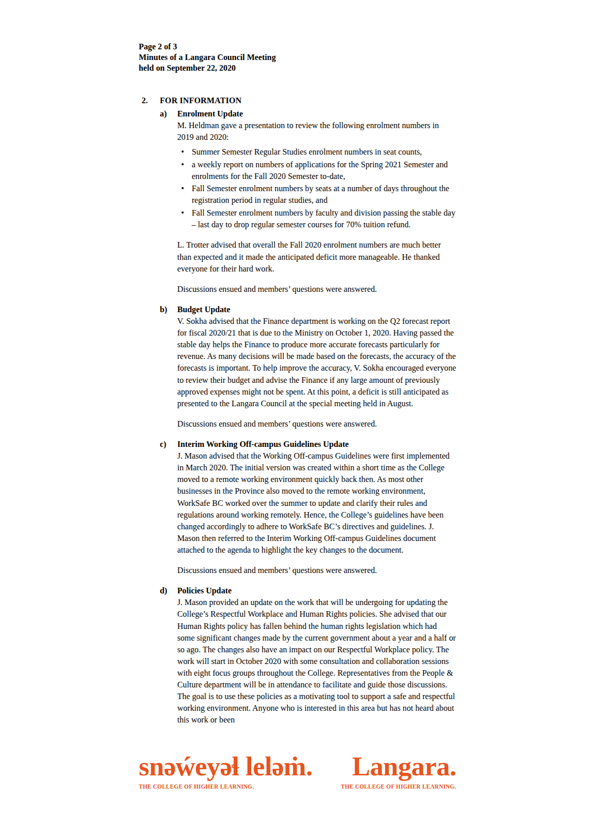Page 2 of 3
Minutes of a Langara Council Meeting
held on September 22, 2020
2.
FOR INFORMATION
a)
Enrolment Update
M. Heldman gave a presentation to review the following enrolment numbers in 2019 and 2020:
Summer Semester Regular Studies enrolment numbers in seat counts,
a weekly report on numbers of applications for the Spring 2021 Semester and enrolments for the Fall 2020 Semester to-date,
Fall Semester enrolment numbers by seats at a number of days throughout the registration period in regular studies, and
Fall Semester enrolment numbers by faculty and division passing the stable day – last day to drop regular semester courses for 70% tuition refund.
L. Trotter advised that overall the Fall 2020 enrolment numbers are much better than expected and it made the anticipated deficit more manageable. He thanked everyone for their hard work.
Discussions ensued and members’ questions were answered.
b)
Budget Update
V. Sokha advised that the Finance department is working on the Q2 forecast report for fiscal 2020/21 that is due to the Ministry on October 1, 2020. Having passed the stable day helps the Finance to produce more accurate forecasts particularly for revenue. As many decisions will be made based on the forecasts, the accuracy of the forecasts is important. To help improve the accuracy, V. Sokha encouraged everyone to review their budget and advise the Finance if any large amount of previously approved expenses might not be spent. At this point, a deficit is still anticipated as presented to the Langara Council at the special meeting held in August.
Discussions ensued and members’ questions were answered.
c)
Interim Working Off-campus Guidelines Update
J. Mason advised that the Working Off-campus Guidelines were first implemented in March 2020. The initial version was created within a short time as the College moved to a remote working environment quickly back then. As most other businesses in the Province also moved to the remote working environment, WorkSafe BC worked over the summer to update and clarify their rules and regulations around working remotely. Hence, the College’s guidelines have been changed accordingly to adhere to WorkSafe BC’s directives and guidelines. J. Mason then referred to the Interim Working Off-campus Guidelines document attached to the agenda to highlight the key changes to the document.
Discussions ensued and members’ questions were answered.
d)
Policies Update
J. Mason provided an update on the work that will be undergoing for updating the College’s Respectful Workplace and Human Rights policies. She advised that our Human Rights policy has fallen behind the human rights legislation which had some significant changes made by the current government about a year and a half or so ago. The changes also have an impact on our Respectful Workplace policy. The work will start in October 2020 with some consultation and collaboration sessions with eight focus groups throughout the College. Representatives from the People & Culture department will be in attendance to facilitate and guide those discussions. The goal is to use these policies as a motivating tool to support a safe and respectful working environment. Anyone who is interested in this area but has not heard about this work or been
snəẃeyəɬ leləṁ.
THE COLLEGE OF HIGHER LEARNING.
Langara.
THE COLLEGE OF HIGHER LEARNING.